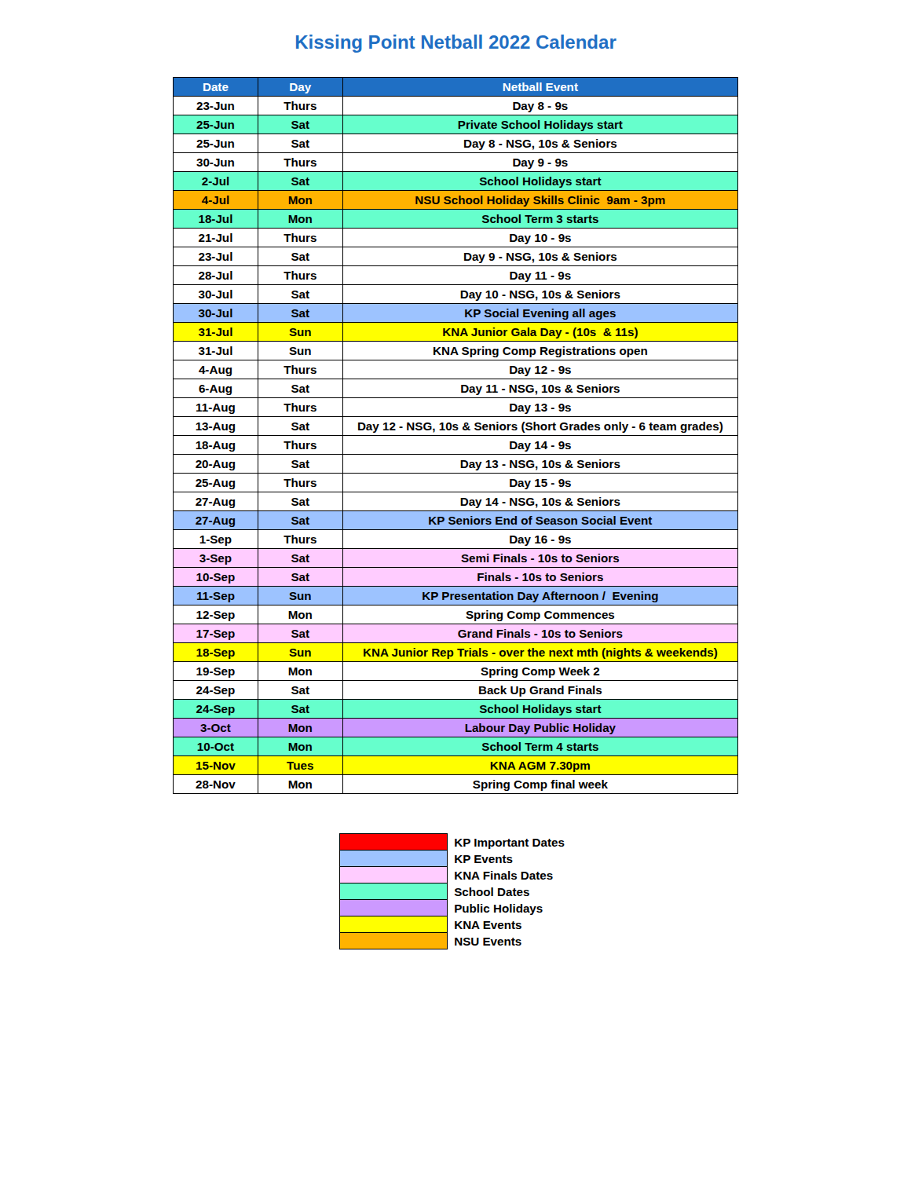Kissing Point Netball 2022 Calendar
| Date | Day | Netball Event |
| --- | --- | --- |
| 23-Jun | Thurs | Day 8 - 9s |
| 25-Jun | Sat | Private School Holidays start |
| 25-Jun | Sat | Day 8 - NSG, 10s & Seniors |
| 30-Jun | Thurs | Day 9 - 9s |
| 2-Jul | Sat | School Holidays start |
| 4-Jul | Mon | NSU School Holiday Skills Clinic 9am - 3pm |
| 18-Jul | Mon | School Term 3 starts |
| 21-Jul | Thurs | Day 10 - 9s |
| 23-Jul | Sat | Day 9 - NSG, 10s & Seniors |
| 28-Jul | Thurs | Day 11 - 9s |
| 30-Jul | Sat | Day 10 - NSG, 10s & Seniors |
| 30-Jul | Sat | KP Social Evening all ages |
| 31-Jul | Sun | KNA Junior Gala Day - (10s & 11s) |
| 31-Jul | Sun | KNA Spring Comp Registrations open |
| 4-Aug | Thurs | Day 12 - 9s |
| 6-Aug | Sat | Day 11 - NSG, 10s & Seniors |
| 11-Aug | Thurs | Day 13 - 9s |
| 13-Aug | Sat | Day 12 - NSG, 10s & Seniors (Short Grades only - 6 team grades) |
| 18-Aug | Thurs | Day 14 - 9s |
| 20-Aug | Sat | Day 13 - NSG, 10s & Seniors |
| 25-Aug | Thurs | Day 15 - 9s |
| 27-Aug | Sat | Day 14 - NSG, 10s & Seniors |
| 27-Aug | Sat | KP Seniors End of Season Social Event |
| 1-Sep | Thurs | Day 16 - 9s |
| 3-Sep | Sat | Semi Finals - 10s to Seniors |
| 10-Sep | Sat | Finals - 10s to Seniors |
| 11-Sep | Sun | KP Presentation Day Afternoon / Evening |
| 12-Sep | Mon | Spring Comp Commences |
| 17-Sep | Sat | Grand Finals - 10s to Seniors |
| 18-Sep | Sun | KNA Junior Rep Trials - over the next mth (nights & weekends) |
| 19-Sep | Mon | Spring Comp Week 2 |
| 24-Sep | Sat | Back Up Grand Finals |
| 24-Sep | Sat | School Holidays start |
| 3-Oct | Mon | Labour Day Public Holiday |
| 10-Oct | Mon | School Term 4 starts |
| 15-Nov | Tues | KNA AGM 7.30pm |
| 28-Nov | Mon | Spring Comp final week |
| | KP Important Dates |
| | KP Events |
| | KNA Finals Dates |
| | School Dates |
| | Public Holidays |
| | KNA Events |
| | NSU Events |